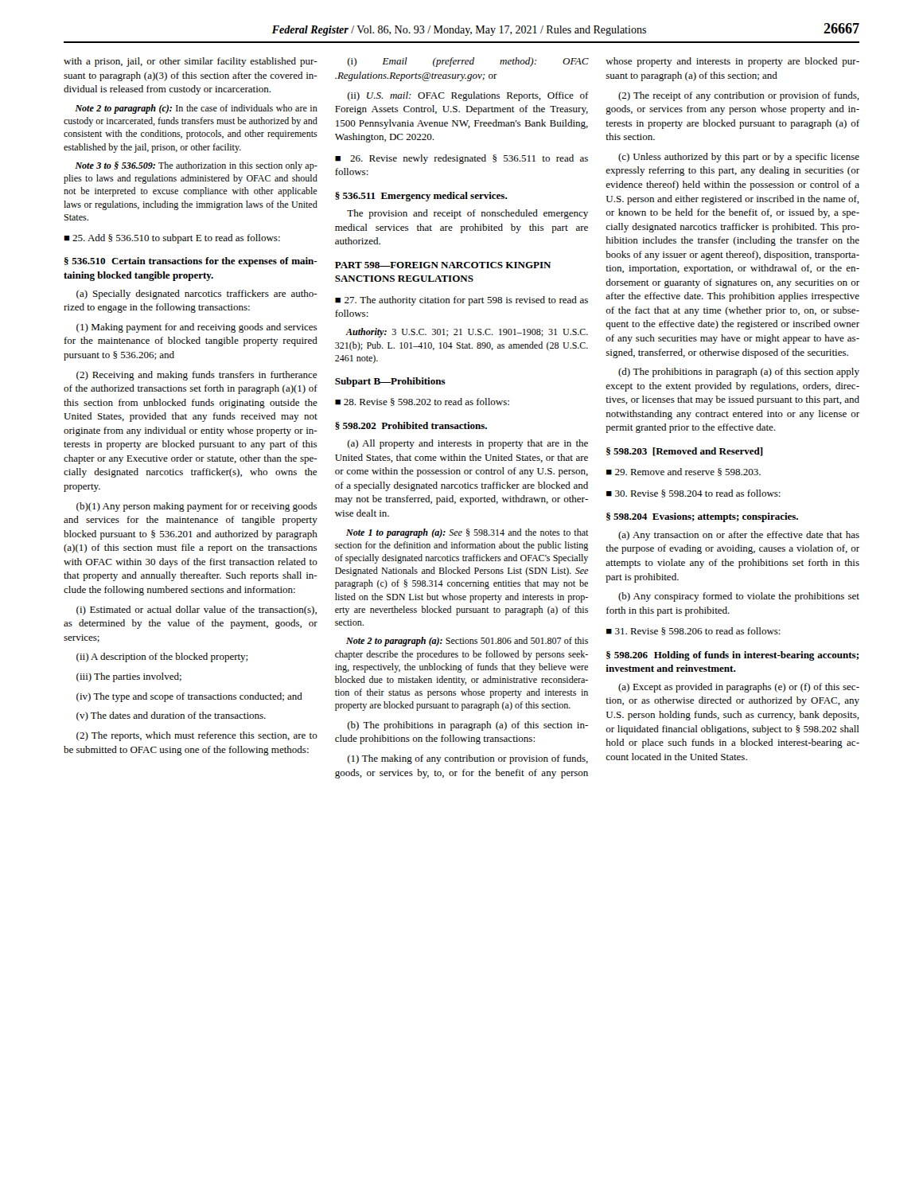Federal Register / Vol. 86, No. 93 / Monday, May 17, 2021 / Rules and Regulations
26667
with a prison, jail, or other similar facility established pursuant to paragraph (a)(3) of this section after the covered individual is released from custody or incarceration.
Note 2 to paragraph (c): In the case of individuals who are in custody or incarcerated, funds transfers must be authorized by and consistent with the conditions, protocols, and other requirements established by the jail, prison, or other facility.
Note 3 to § 536.509: The authorization in this section only applies to laws and regulations administered by OFAC and should not be interpreted to excuse compliance with other applicable laws or regulations, including the immigration laws of the United States.
■ 25. Add § 536.510 to subpart E to read as follows:
§ 536.510 Certain transactions for the expenses of maintaining blocked tangible property.
(a) Specially designated narcotics traffickers are authorized to engage in the following transactions:
(1) Making payment for and receiving goods and services for the maintenance of blocked tangible property required pursuant to § 536.206; and
(2) Receiving and making funds transfers in furtherance of the authorized transactions set forth in paragraph (a)(1) of this section from unblocked funds originating outside the United States, provided that any funds received may not originate from any individual or entity whose property or interests in property are blocked pursuant to any part of this chapter or any Executive order or statute, other than the specially designated narcotics trafficker(s), who owns the property.
(b)(1) Any person making payment for or receiving goods and services for the maintenance of tangible property blocked pursuant to § 536.201 and authorized by paragraph (a)(1) of this section must file a report on the transactions with OFAC within 30 days of the first transaction related to that property and annually thereafter. Such reports shall include the following numbered sections and information:
(i) Estimated or actual dollar value of the transaction(s), as determined by the value of the payment, goods, or services;
(ii) A description of the blocked property;
(iii) The parties involved;
(iv) The type and scope of transactions conducted; and
(v) The dates and duration of the transactions.
(2) The reports, which must reference this section, are to be submitted to OFAC using one of the following methods:
(i) Email (preferred method): OFAC .Regulations.Reports@treasury.gov; or
(ii) U.S. mail: OFAC Regulations Reports, Office of Foreign Assets Control, U.S. Department of the Treasury, 1500 Pennsylvania Avenue NW, Freedman's Bank Building, Washington, DC 20220.
■ 26. Revise newly redesignated § 536.511 to read as follows:
§ 536.511 Emergency medical services.
The provision and receipt of nonscheduled emergency medical services that are prohibited by this part are authorized.
PART 598—FOREIGN NARCOTICS KINGPIN SANCTIONS REGULATIONS
■ 27. The authority citation for part 598 is revised to read as follows:
Authority: 3 U.S.C. 301; 21 U.S.C. 1901–1908; 31 U.S.C. 321(b); Pub. L. 101–410, 104 Stat. 890, as amended (28 U.S.C. 2461 note).
Subpart B—Prohibitions
■ 28. Revise § 598.202 to read as follows:
§ 598.202 Prohibited transactions.
(a) All property and interests in property that are in the United States, that come within the United States, or that are or come within the possession or control of any U.S. person, of a specially designated narcotics trafficker are blocked and may not be transferred, paid, exported, withdrawn, or otherwise dealt in.
Note 1 to paragraph (a): See § 598.314 and the notes to that section for the definition and information about the public listing of specially designated narcotics traffickers and OFAC's Specially Designated Nationals and Blocked Persons List (SDN List). See paragraph (c) of § 598.314 concerning entities that may not be listed on the SDN List but whose property and interests in property are nevertheless blocked pursuant to paragraph (a) of this section.
Note 2 to paragraph (a): Sections 501.806 and 501.807 of this chapter describe the procedures to be followed by persons seeking, respectively, the unblocking of funds that they believe were blocked due to mistaken identity, or administrative reconsideration of their status as persons whose property and interests in property are blocked pursuant to paragraph (a) of this section.
(b) The prohibitions in paragraph (a) of this section include prohibitions on the following transactions:
(1) The making of any contribution or provision of funds, goods, or services by, to, or for the benefit of any person whose property and interests in property are blocked pursuant to paragraph (a) of this section; and
(2) The receipt of any contribution or provision of funds, goods, or services from any person whose property and interests in property are blocked pursuant to paragraph (a) of this section.
(c) Unless authorized by this part or by a specific license expressly referring to this part, any dealing in securities (or evidence thereof) held within the possession or control of a U.S. person and either registered or inscribed in the name of, or known to be held for the benefit of, or issued by, a specially designated narcotics trafficker is prohibited. This prohibition includes the transfer (including the transfer on the books of any issuer or agent thereof), disposition, transportation, importation, exportation, or withdrawal of, or the endorsement or guaranty of signatures on, any securities on or after the effective date. This prohibition applies irrespective of the fact that at any time (whether prior to, on, or subsequent to the effective date) the registered or inscribed owner of any such securities may have or might appear to have assigned, transferred, or otherwise disposed of the securities.
(d) The prohibitions in paragraph (a) of this section apply except to the extent provided by regulations, orders, directives, or licenses that may be issued pursuant to this part, and notwithstanding any contract entered into or any license or permit granted prior to the effective date.
§ 598.203 [Removed and Reserved]
■ 29. Remove and reserve § 598.203.
■ 30. Revise § 598.204 to read as follows:
§ 598.204 Evasions; attempts; conspiracies.
(a) Any transaction on or after the effective date that has the purpose of evading or avoiding, causes a violation of, or attempts to violate any of the prohibitions set forth in this part is prohibited.
(b) Any conspiracy formed to violate the prohibitions set forth in this part is prohibited.
■ 31. Revise § 598.206 to read as follows:
§ 598.206 Holding of funds in interest-bearing accounts; investment and reinvestment.
(a) Except as provided in paragraphs (e) or (f) of this section, or as otherwise directed or authorized by OFAC, any U.S. person holding funds, such as currency, bank deposits, or liquidated financial obligations, subject to § 598.202 shall hold or place such funds in a blocked interest-bearing account located in the United States.